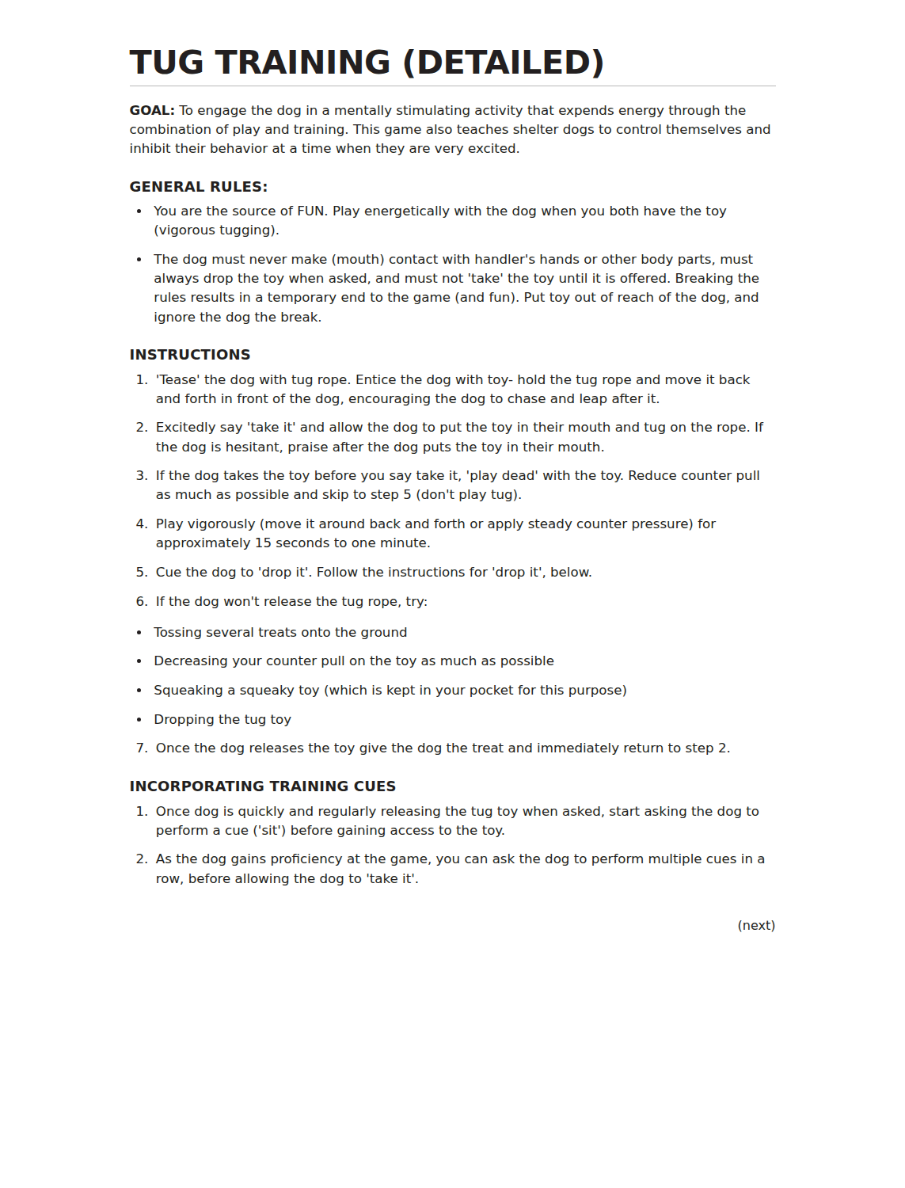TUG TRAINING (DETAILED)
GOAL: To engage the dog in a mentally stimulating activity that expends energy through the combination of play and training. This game also teaches shelter dogs to control themselves and inhibit their behavior at a time when they are very excited.
GENERAL RULES:
You are the source of FUN. Play energetically with the dog when you both have the toy (vigorous tugging).
The dog must never make (mouth) contact with handler's hands or other body parts, must always drop the toy when asked, and must not 'take' the toy until it is offered. Breaking the rules results in a temporary end to the game (and fun). Put toy out of reach of the dog, and ignore the dog the break.
INSTRUCTIONS
'Tease' the dog with tug rope. Entice the dog with toy- hold the tug rope and move it back and forth in front of the dog, encouraging the dog to chase and leap after it.
Excitedly say 'take it' and allow the dog to put the toy in their mouth and tug on the rope. If the dog is hesitant, praise after the dog puts the toy in their mouth.
If the dog takes the toy before you say take it, 'play dead' with the toy. Reduce counter pull as much as possible and skip to step 5 (don't play tug).
Play vigorously (move it around back and forth or apply steady counter pressure) for approximately 15 seconds to one minute.
Cue the dog to 'drop it'. Follow the instructions for 'drop it', below.
If the dog won't release the tug rope, try:
Tossing several treats onto the ground
Decreasing your counter pull on the toy as much as possible
Squeaking a squeaky toy (which is kept in your pocket for this purpose)
Dropping the tug toy
Once the dog releases the toy give the dog the treat and immediately return to step 2.
INCORPORATING TRAINING CUES
Once dog is quickly and regularly releasing the tug toy when asked, start asking the dog to perform a cue ('sit') before gaining access to the toy.
As the dog gains proficiency at the game, you can ask the dog to perform multiple cues in a row, before allowing the dog to 'take it'.
(next)